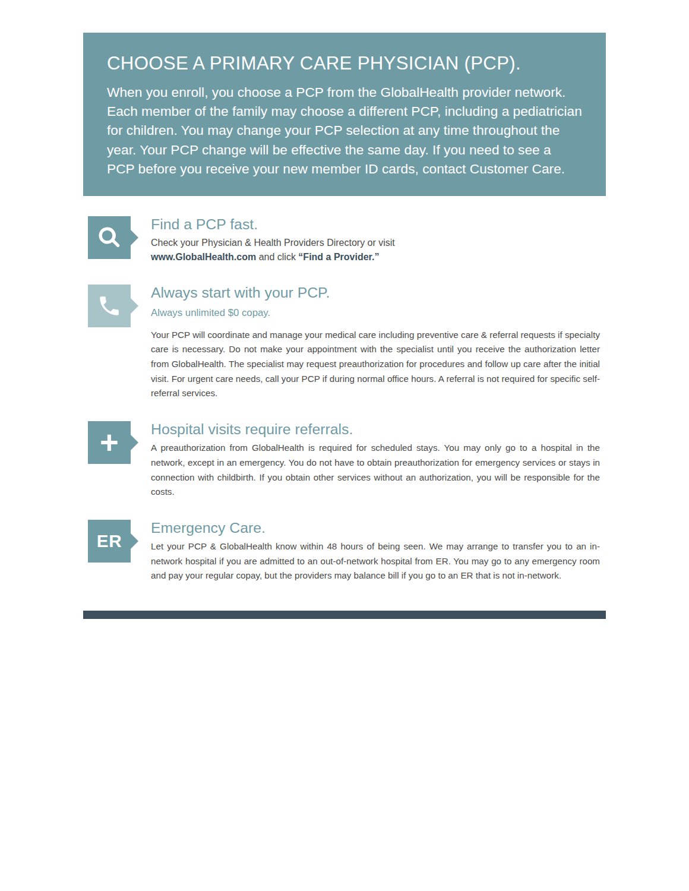CHOOSE A PRIMARY CARE PHYSICIAN (PCP).
When you enroll, you choose a PCP from the GlobalHealth provider network. Each member of the family may choose a different PCP, including a pediatrician for children. You may change your PCP selection at any time throughout the year. Your PCP change will be effective the same day. If you need to see a PCP before you receive your new member ID cards, contact Customer Care.
Find a PCP fast.
Check your Physician & Health Providers Directory or visit
www.GlobalHealth.com and click “Find a Provider.”
Always start with your PCP.
Always unlimited $0 copay.
Your PCP will coordinate and manage your medical care including preventive care & referral requests if specialty care is necessary. Do not make your appointment with the specialist until you receive the authorization letter from GlobalHealth. The specialist may request preauthorization for procedures and follow up care after the initial visit. For urgent care needs, call your PCP if during normal office hours. A referral is not required for specific self-referral services.
+
Hospital visits require referrals.
A preauthorization from GlobalHealth is required for scheduled stays. You may only go to a hospital in the network, except in an emergency. You do not have to obtain preauthorization for emergency services or stays in connection with childbirth. If you obtain other services without an authorization, you will be responsible for the costs.
ER
Emergency Care.
Let your PCP & GlobalHealth know within 48 hours of being seen. We may arrange to transfer you to an in-network hospital if you are admitted to an out-of-network hospital from ER. You may go to any emergency room and pay your regular copay, but the providers may balance bill if you go to an ER that is not in-network.